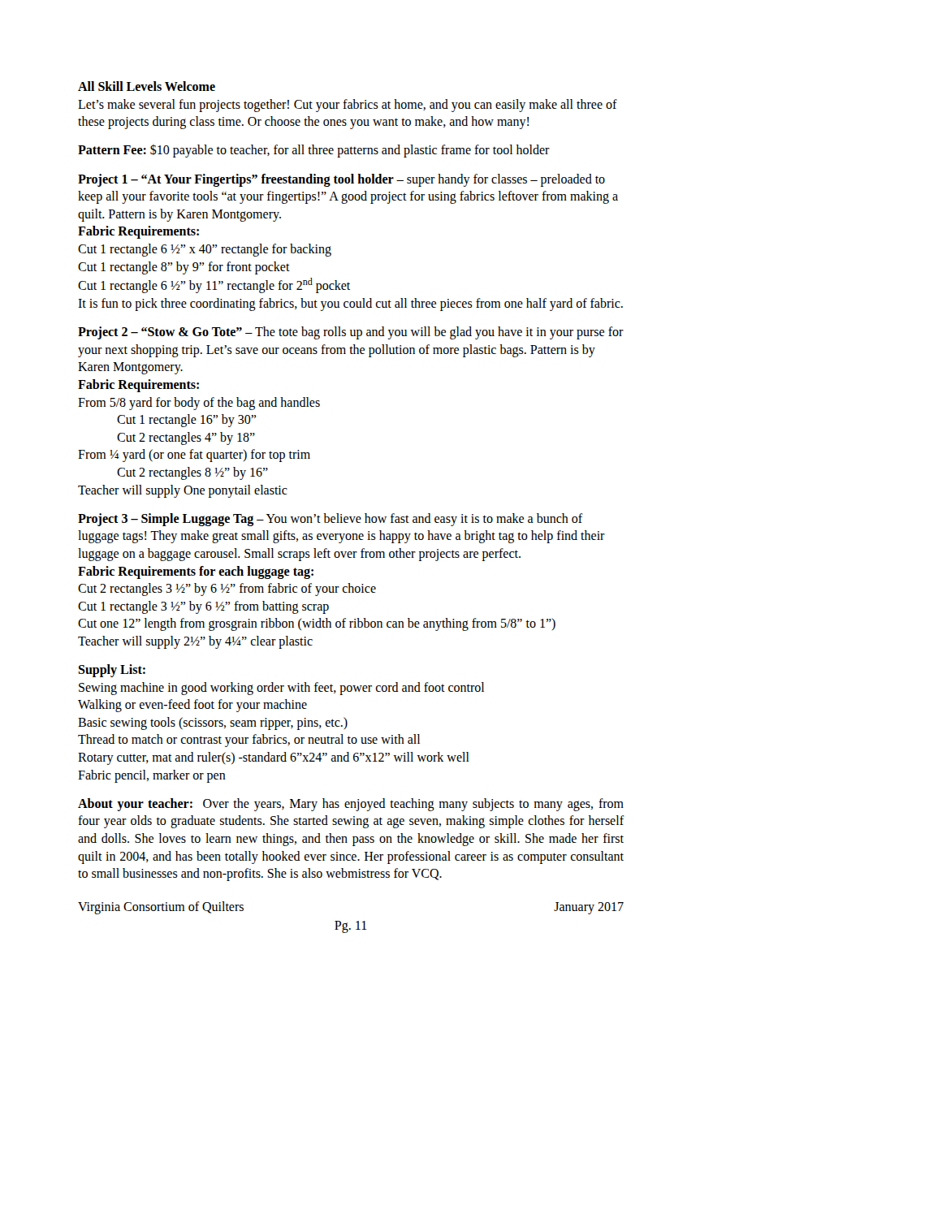All Skill Levels Welcome
Let’s make several fun projects together! Cut your fabrics at home, and you can easily make all three of these projects during class time. Or choose the ones you want to make, and how many!
Pattern Fee: $10 payable to teacher, for all three patterns and plastic frame for tool holder
Project 1 – “At Your Fingertips” freestanding tool holder – super handy for classes – preloaded to keep all your favorite tools “at your fingertips!” A good project for using fabrics leftover from making a quilt. Pattern is by Karen Montgomery.
Fabric Requirements:
Cut 1 rectangle 6 ½” x 40” rectangle for backing
Cut 1 rectangle 8” by 9” for front pocket
Cut 1 rectangle 6 ½” by 11” rectangle for 2nd pocket
It is fun to pick three coordinating fabrics, but you could cut all three pieces from one half yard of fabric.
Project 2 – “Stow & Go Tote” – The tote bag rolls up and you will be glad you have it in your purse for your next shopping trip. Let’s save our oceans from the pollution of more plastic bags. Pattern is by Karen Montgomery.
Fabric Requirements:
From 5/8 yard for body of the bag and handles
Cut 1 rectangle 16” by 30”
Cut 2 rectangles 4” by 18”
From ¼ yard (or one fat quarter) for top trim
Cut 2 rectangles 8 ½” by 16”
Teacher will supply One ponytail elastic
Project 3 – Simple Luggage Tag – You won’t believe how fast and easy it is to make a bunch of luggage tags! They make great small gifts, as everyone is happy to have a bright tag to help find their luggage on a baggage carousel. Small scraps left over from other projects are perfect.
Fabric Requirements for each luggage tag:
Cut 2 rectangles 3 ½” by 6 ½” from fabric of your choice
Cut 1 rectangle 3 ½” by 6 ½” from batting scrap
Cut one 12” length from grosgrain ribbon (width of ribbon can be anything from 5/8” to 1”)
Teacher will supply 2½” by 4¼” clear plastic
Supply List:
Sewing machine in good working order with feet, power cord and foot control
Walking or even-feed foot for your machine
Basic sewing tools (scissors, seam ripper, pins, etc.)
Thread to match or contrast your fabrics, or neutral to use with all
Rotary cutter, mat and ruler(s) -standard 6”x24” and 6”x12” will work well
Fabric pencil, marker or pen
About your teacher: Over the years, Mary has enjoyed teaching many subjects to many ages, from four year olds to graduate students. She started sewing at age seven, making simple clothes for herself and dolls. She loves to learn new things, and then pass on the knowledge or skill. She made her first quilt in 2004, and has been totally hooked ever since. Her professional career is as computer consultant to small businesses and non-profits. She is also webmistress for VCQ.
Virginia Consortium of Quilters January 2017
Pg. 11